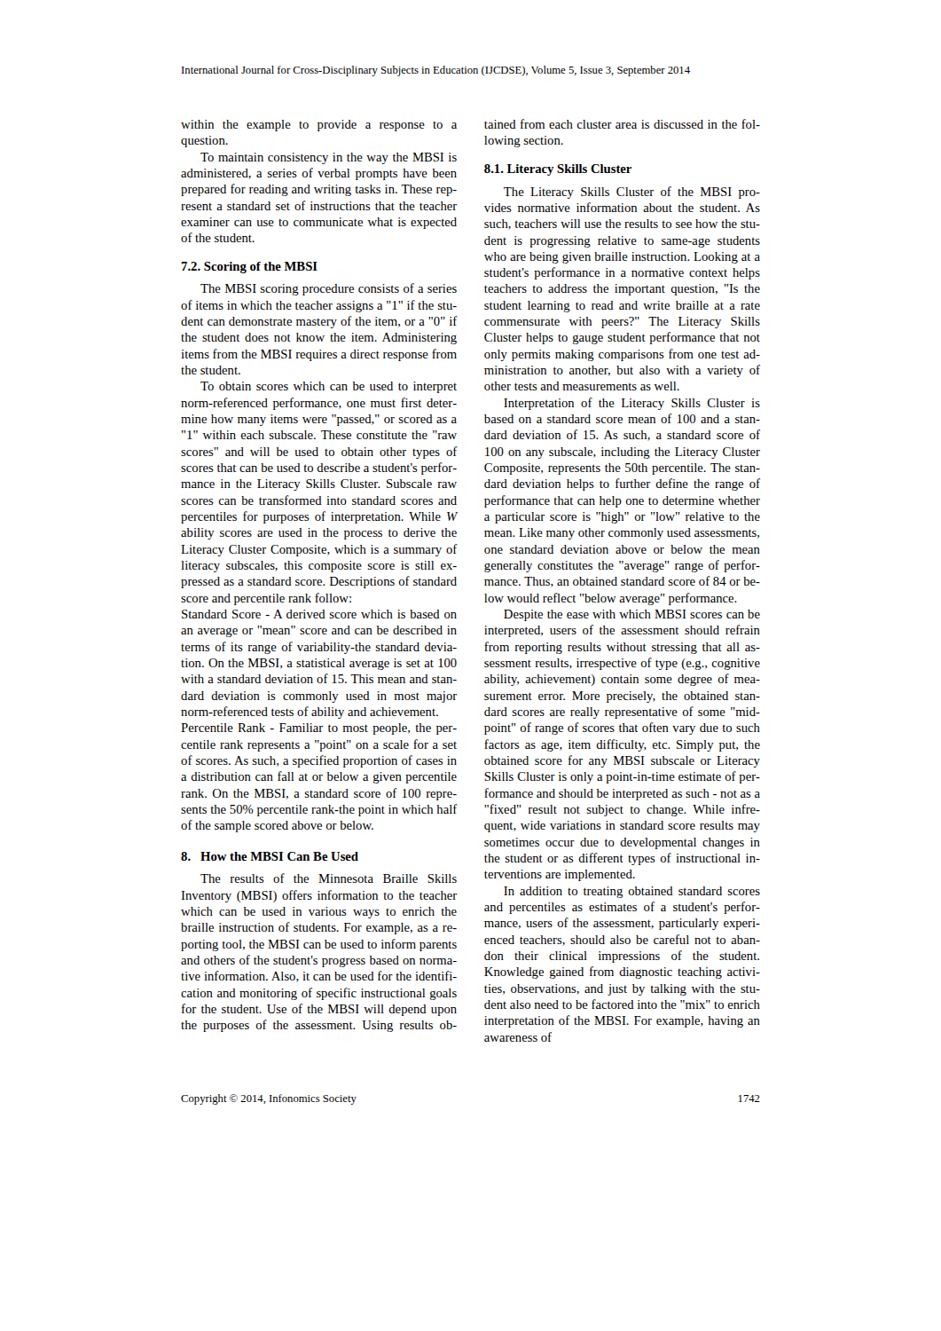International Journal for Cross-Disciplinary Subjects in Education (IJCDSE), Volume 5, Issue 3, September 2014
within the example to provide a response to a question.
To maintain consistency in the way the MBSI is administered, a series of verbal prompts have been prepared for reading and writing tasks in. These represent a standard set of instructions that the teacher examiner can use to communicate what is expected of the student.
7.2. Scoring of the MBSI
The MBSI scoring procedure consists of a series of items in which the teacher assigns a "1" if the student can demonstrate mastery of the item, or a "0" if the student does not know the item. Administering items from the MBSI requires a direct response from the student.
To obtain scores which can be used to interpret norm-referenced performance, one must first determine how many items were "passed," or scored as a "1" within each subscale. These constitute the "raw scores" and will be used to obtain other types of scores that can be used to describe a student's performance in the Literacy Skills Cluster. Subscale raw scores can be transformed into standard scores and percentiles for purposes of interpretation. While W ability scores are used in the process to derive the Literacy Cluster Composite, which is a summary of literacy subscales, this composite score is still expressed as a standard score. Descriptions of standard score and percentile rank follow:
Standard Score - A derived score which is based on an average or "mean" score and can be described in terms of its range of variability-the standard deviation. On the MBSI, a statistical average is set at 100 with a standard deviation of 15. This mean and standard deviation is commonly used in most major norm-referenced tests of ability and achievement.
Percentile Rank - Familiar to most people, the percentile rank represents a "point" on a scale for a set of scores. As such, a specified proportion of cases in a distribution can fall at or below a given percentile rank. On the MBSI, a standard score of 100 represents the 50% percentile rank-the point in which half of the sample scored above or below.
8. How the MBSI Can Be Used
The results of the Minnesota Braille Skills Inventory (MBSI) offers information to the teacher which can be used in various ways to enrich the braille instruction of students. For example, as a reporting tool, the MBSI can be used to inform parents and others of the student's progress based on normative information. Also, it can be used for the identification and monitoring of specific instructional goals for the student. Use of the MBSI will depend upon the purposes of the assessment. Using results obtained from each cluster area is discussed in the following section.
8.1. Literacy Skills Cluster
The Literacy Skills Cluster of the MBSI provides normative information about the student. As such, teachers will use the results to see how the student is progressing relative to same-age students who are being given braille instruction. Looking at a student's performance in a normative context helps teachers to address the important question, "Is the student learning to read and write braille at a rate commensurate with peers?" The Literacy Skills Cluster helps to gauge student performance that not only permits making comparisons from one test administration to another, but also with a variety of other tests and measurements as well.
Interpretation of the Literacy Skills Cluster is based on a standard score mean of 100 and a standard deviation of 15. As such, a standard score of 100 on any subscale, including the Literacy Cluster Composite, represents the 50th percentile. The standard deviation helps to further define the range of performance that can help one to determine whether a particular score is "high" or "low" relative to the mean. Like many other commonly used assessments, one standard deviation above or below the mean generally constitutes the "average" range of performance. Thus, an obtained standard score of 84 or below would reflect "below average" performance.
Despite the ease with which MBSI scores can be interpreted, users of the assessment should refrain from reporting results without stressing that all assessment results, irrespective of type (e.g., cognitive ability, achievement) contain some degree of measurement error. More precisely, the obtained standard scores are really representative of some "midpoint" of range of scores that often vary due to such factors as age, item difficulty, etc. Simply put, the obtained score for any MBSI subscale or Literacy Skills Cluster is only a point-in-time estimate of performance and should be interpreted as such - not as a "fixed" result not subject to change. While infrequent, wide variations in standard score results may sometimes occur due to developmental changes in the student or as different types of instructional interventions are implemented.
In addition to treating obtained standard scores and percentiles as estimates of a student's performance, users of the assessment, particularly experienced teachers, should also be careful not to abandon their clinical impressions of the student. Knowledge gained from diagnostic teaching activities, observations, and just by talking with the student also need to be factored into the "mix" to enrich interpretation of the MBSI. For example, having an awareness of
Copyright © 2014, Infonomics Society
1742